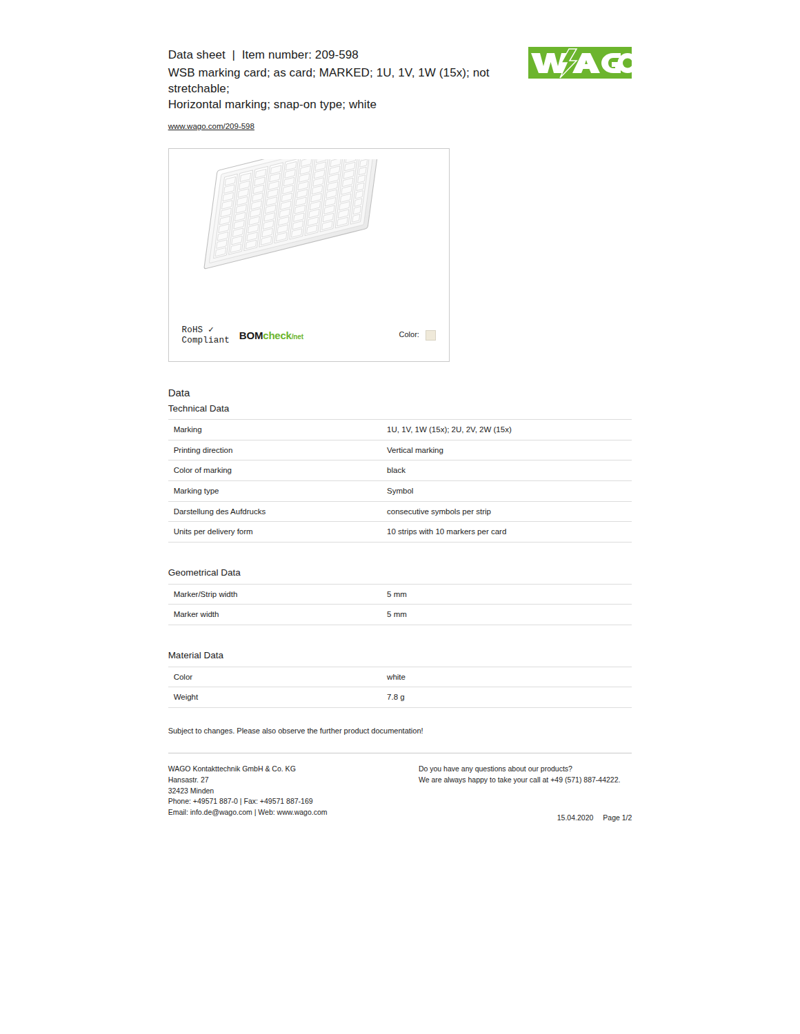Data sheet | Item number: 209-598
WSB marking card; as card; MARKED; 1U, 1V, 1W (15x); not stretchable;
Horizontal marking; snap-on type; white
www.wago.com/209-598
RoHS ✓
Compliant
BOM check/net
Color:
Data
Technical Data
| Marking | 1U, 1V, 1W (15x); 2U, 2V, 2W (15x) |
| Printing direction | Vertical marking |
| Color of marking | black |
| Marking type | Symbol |
| Darstellung des Aufdrucks | consecutive symbols per strip |
| Units per delivery form | 10 strips with 10 markers per card |
Geometrical Data
| Marker/Strip width | 5 mm |
| Marker width | 5 mm |
Material Data
| Color | white |
| Weight | 7.8 g |
Subject to changes. Please also observe the further product documentation!
WAGO Kontakttechnik GmbH & Co. KG
Hansastr. 27
32423 Minden
Phone: +49571 887-0 | Fax: +49571 887-169
Email: info.de@wago.com | Web: www.wago.com
Do you have any questions about our products?
We are always happy to take your call at +49 (571) 887-44222.
15.04.2020 Page 1/2